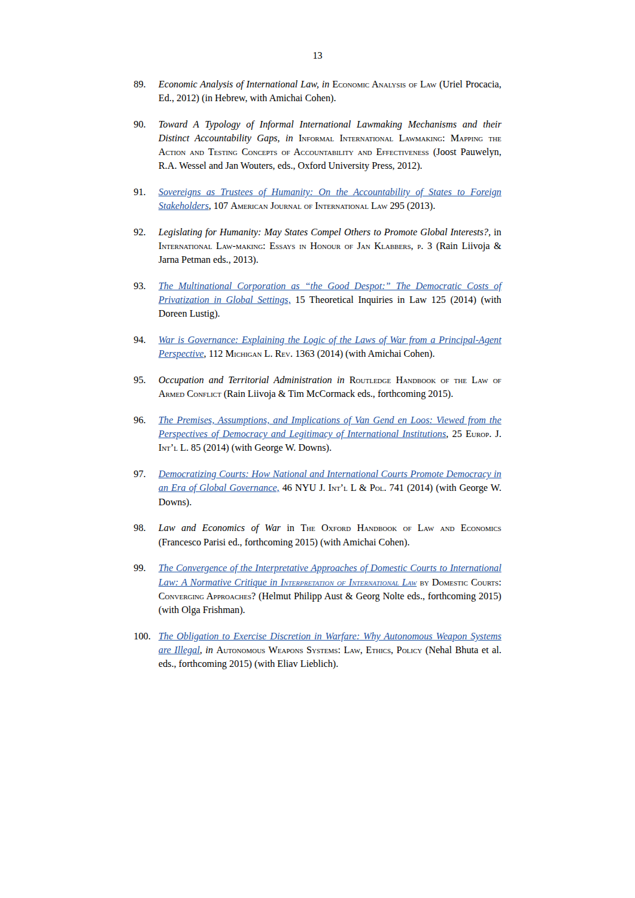13
89. Economic Analysis of International Law, in Economic Analysis of Law (Uriel Procacia, Ed., 2012) (in Hebrew, with Amichai Cohen).
90. Toward A Typology of Informal International Lawmaking Mechanisms and their Distinct Accountability Gaps, in Informal International Lawmaking: Mapping the Action and Testing Concepts of Accountability and Effectiveness (Joost Pauwelyn, R.A. Wessel and Jan Wouters, eds., Oxford University Press, 2012).
91. Sovereigns as Trustees of Humanity: On the Accountability of States to Foreign Stakeholders, 107 American Journal of International Law 295 (2013).
92. Legislating for Humanity: May States Compel Others to Promote Global Interests?, in International Law-making: Essays in Honour of Jan Klabbers, p. 3 (Rain Liivoja & Jarna Petman eds., 2013).
93. The Multinational Corporation as “the Good Despot:” The Democratic Costs of Privatization in Global Settings, 15 Theoretical Inquiries in Law 125 (2014) (with Doreen Lustig).
94. War is Governance: Explaining the Logic of the Laws of War from a Principal-Agent Perspective, 112 Michigan L. Rev. 1363 (2014) (with Amichai Cohen).
95. Occupation and Territorial Administration in Routledge Handbook of the Law of Armed Conflict (Rain Liivoja & Tim McCormack eds., forthcoming 2015).
96. The Premises, Assumptions, and Implications of Van Gend en Loos: Viewed from the Perspectives of Democracy and Legitimacy of International Institutions, 25 Europ. J. Int’l L. 85 (2014) (with George W. Downs).
97. Democratizing Courts: How National and International Courts Promote Democracy in an Era of Global Governance, 46 NYU J. Int’l L & Pol. 741 (2014) (with George W. Downs).
98. Law and Economics of War in The Oxford Handbook of Law and Economics (Francesco Parisi ed., forthcoming 2015) (with Amichai Cohen).
99. The Convergence of the Interpretative Approaches of Domestic Courts to International Law: A Normative Critique in Interpretation of International Law by Domestic Courts: Converging Approaches? (Helmut Philipp Aust & Georg Nolte eds., forthcoming 2015) (with Olga Frishman).
100. The Obligation to Exercise Discretion in Warfare: Why Autonomous Weapon Systems are Illegal, in Autonomous Weapons Systems: Law, Ethics, Policy (Nehal Bhuta et al. eds., forthcoming 2015) (with Eliav Lieblich).